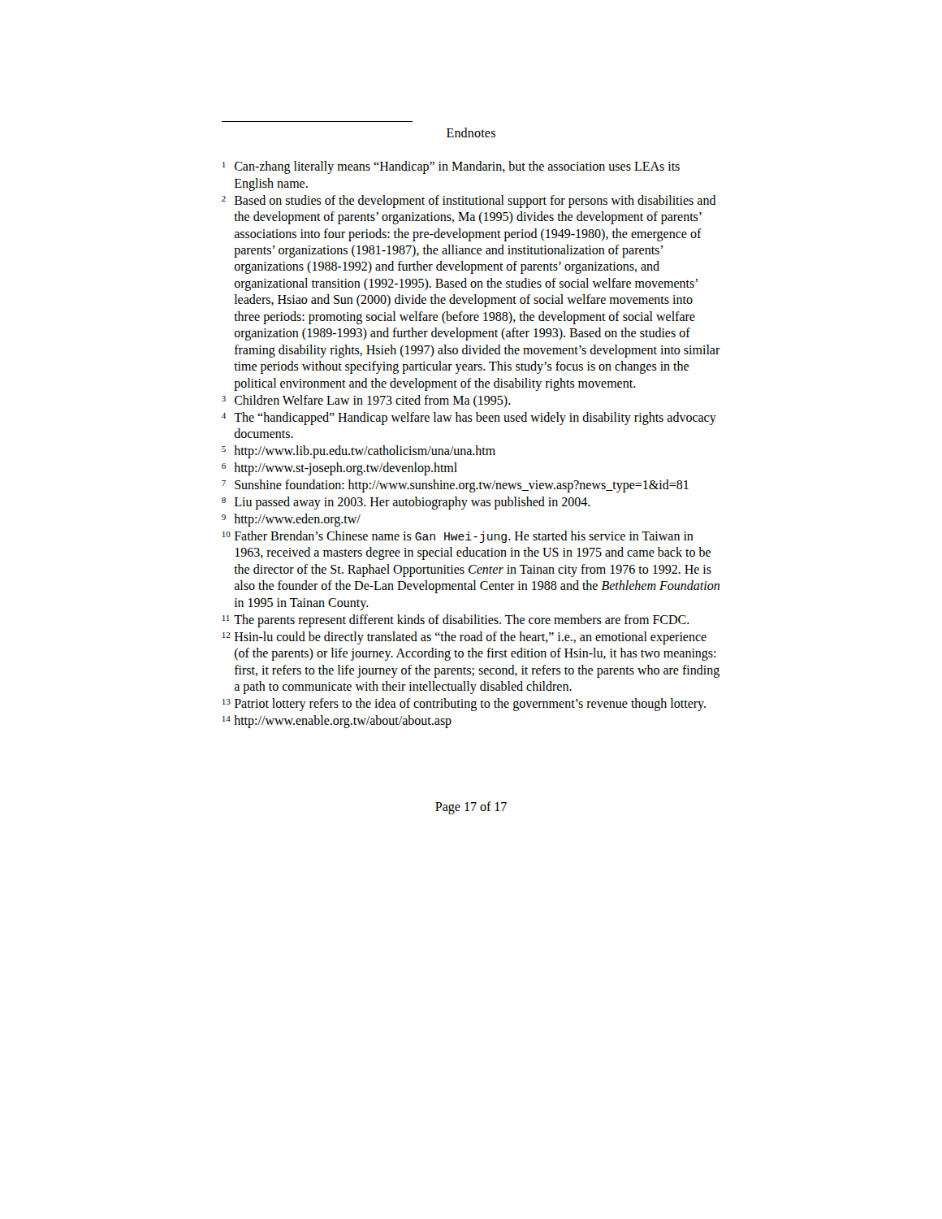Endnotes
1 Can-zhang literally means “Handicap” in Mandarin, but the association uses LEAs its English name.
2 Based on studies of the development of institutional support for persons with disabilities and the development of parents’ organizations, Ma (1995) divides the development of parents’ associations into four periods: the pre-development period (1949-1980), the emergence of parents’ organizations (1981-1987), the alliance and institutionalization of parents’ organizations (1988-1992) and further development of parents’ organizations, and organizational transition (1992-1995). Based on the studies of social welfare movements’ leaders, Hsiao and Sun (2000) divide the development of social welfare movements into three periods: promoting social welfare (before 1988), the development of social welfare organization (1989-1993) and further development (after 1993). Based on the studies of framing disability rights, Hsieh (1997) also divided the movement’s development into similar time periods without specifying particular years. This study’s focus is on changes in the political environment and the development of the disability rights movement.
3 Children Welfare Law in 1973 cited from Ma (1995).
4 The “handicapped” Handicap welfare law has been used widely in disability rights advocacy documents.
5http://www.lib.pu.edu.tw/catholicism/una/una.htm
6http://www.st-joseph.org.tw/devenlop.html
7 Sunshine foundation: http://www.sunshine.org.tw/news_view.asp?news_type=1&id=81
8 Liu passed away in 2003. Her autobiography was published in 2004.
9http://www.eden.org.tw/
10 Father Brendan’s Chinese name is Gan Hwei-jung. He started his service in Taiwan in 1963, received a masters degree in special education in the US in 1975 and came back to be the director of the St. Raphael Opportunities Center in Tainan city from 1976 to 1992. He is also the founder of the De-Lan Developmental Center in 1988 and the Bethlehem Foundation in 1995 in Tainan County.
11 The parents represent different kinds of disabilities. The core members are from FCDC.
12 Hsin-lu could be directly translated as “the road of the heart,” i.e., an emotional experience (of the parents) or life journey. According to the first edition of Hsin-lu, it has two meanings: first, it refers to the life journey of the parents; second, it refers to the parents who are finding a path to communicate with their intellectually disabled children.
13 Patriot lottery refers to the idea of contributing to the government’s revenue though lottery.
14http://www.enable.org.tw/about/about.asp
Page 17 of 17